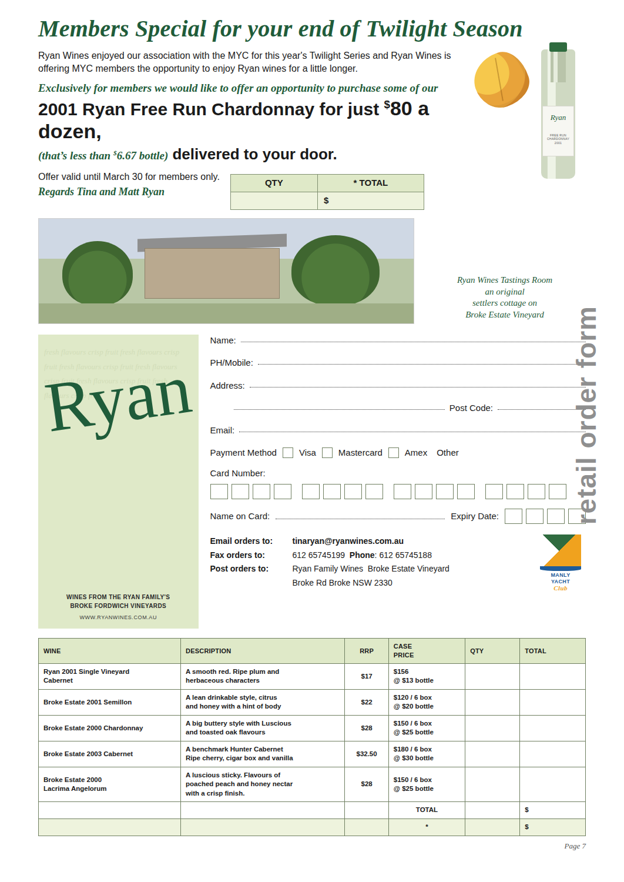Members Special for your end of Twilight Season
Ryan Wines enjoyed our association with the MYC for this year's Twilight Series and Ryan Wines is offering MYC members the opportunity to enjoy Ryan wines for a little longer.
Exclusively for members we would like to offer an opportunity to purchase some of our
2001 Ryan Free Run Chardonnay for just $80 a dozen,
(that’s less than $6.67 bottle) delivered to your door.
Offer valid until March 30 for members only.
Regards Tina and Matt Ryan
| QTY | * TOTAL |
| --- | --- |
| | $ |
Ryan
FREE RUN CHARDONNAY
2001
Ryan Wines Tastings Room
an original
settlers cottage on
Broke Estate Vineyard
fresh flavours crisp fruit fresh flavours crisp fruit fresh flavours crisp fruit fresh flavours crisp fruit fresh flavours crisp fruit fresh flavours crisp fruit
Ryan
WINES FROM THE RYAN FAMILY'S
BROKE FORDWICH VINEYARDS
WWW.RYANWINES.COM.AU
Name:
PH/Mobile:
Address:
Post Code:
Email:
Payment Method Visa Mastercard Amex Other
Card Number:
Name on Card: Expiry Date:
MANLY
YACHT
Club
Email orders to:
tinaryan@ryanwines.com.au
Fax orders to:
612 65745199 Phone: 612 65745188
Post orders to:
Ryan Family Wines Broke Estate Vineyard
Broke Rd Broke NSW 2330
retail order form
| WINE | DESCRIPTION | RRP | CASE PRICE | QTY | TOTAL |
| --- | --- | --- | --- | --- | --- |
| Ryan 2001 Single Vineyard Cabernet | A smooth red. Ripe plum and herbaceous characters | $17 | $156 @ $13 bottle | | |
| Broke Estate 2001 Semillon | A lean drinkable style, citrus and honey with a hint of body | $22 | $120 / 6 box @ $20 bottle | | |
| Broke Estate 2000 Chardonnay | A big buttery style with Luscious and toasted oak flavours | $28 | $150 / 6 box @ $25 bottle | | |
| Broke Estate 2003 Cabernet | A benchmark Hunter Cabernet Ripe cherry, cigar box and vanilla | $32.50 | $180 / 6 box @ $30 bottle | | |
| Broke Estate 2000 Lacrima Angelorum | A luscious sticky. Flavours of poached peach and honey nectar with a crisp finish. | $28 | $150 / 6 box @ $25 bottle | | |
| | | | TOTAL | | $ |
| | | | * | | $ |
Page 7